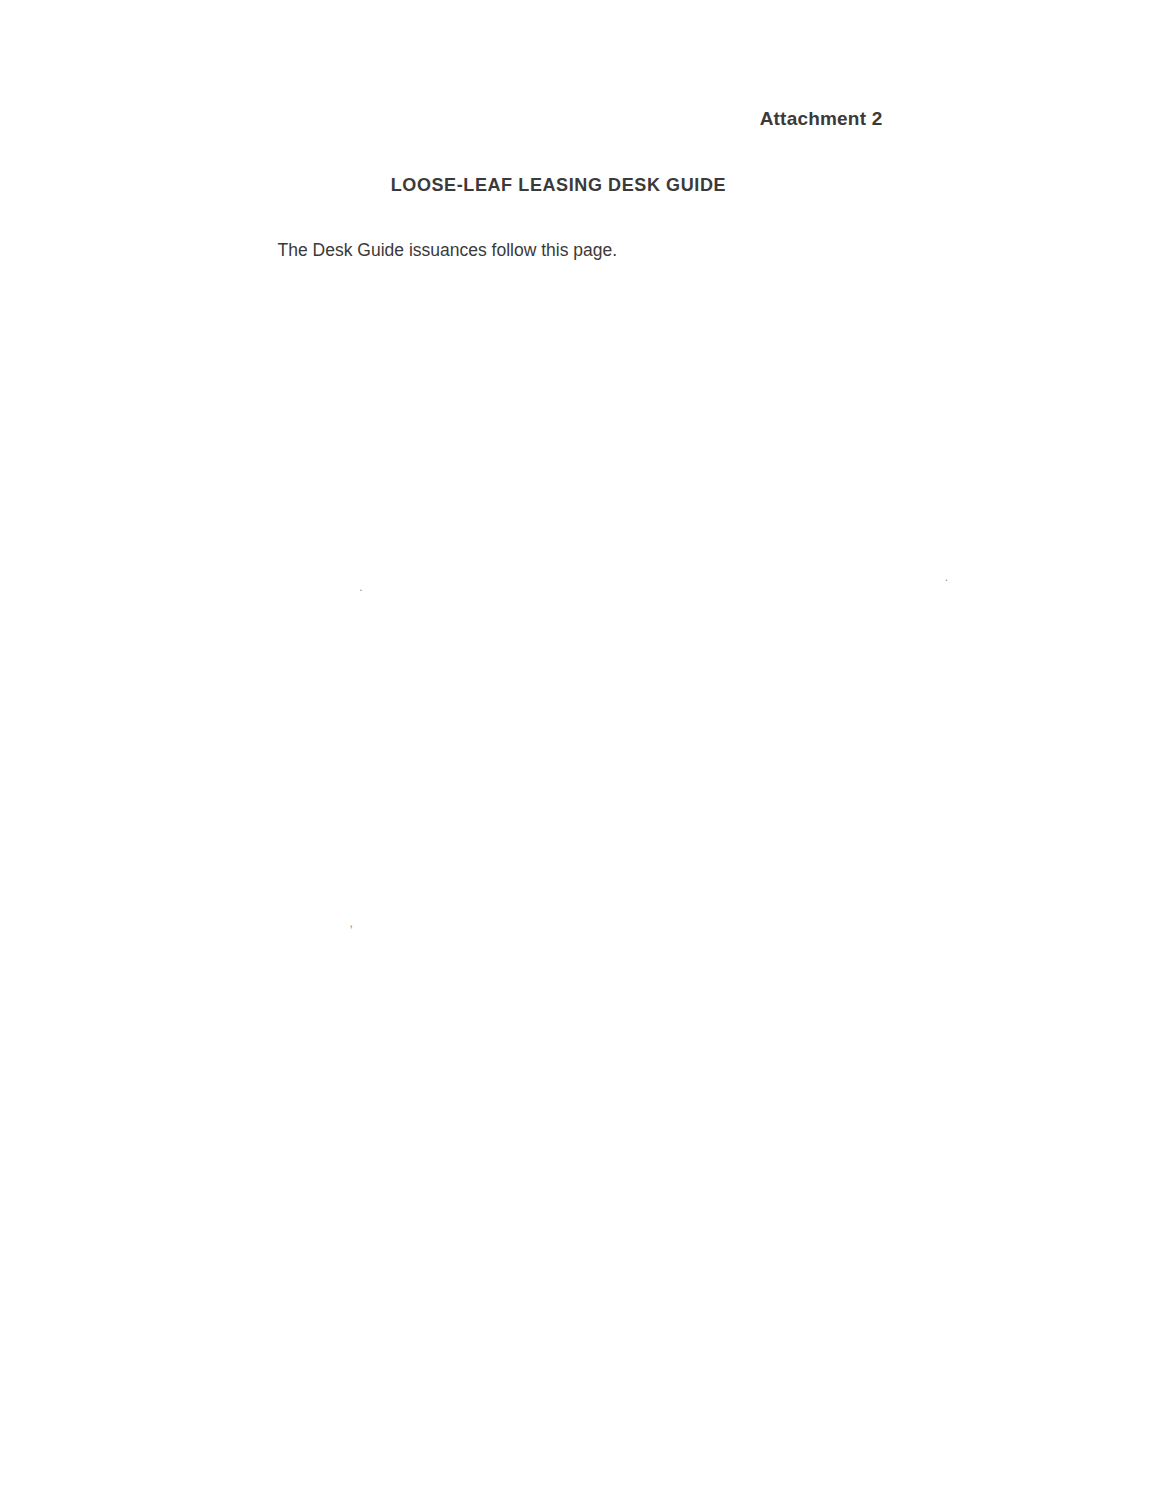Attachment 2
LOOSE-LEAF LEASING DESK GUIDE
The Desk Guide issuances follow this page.
. . ,